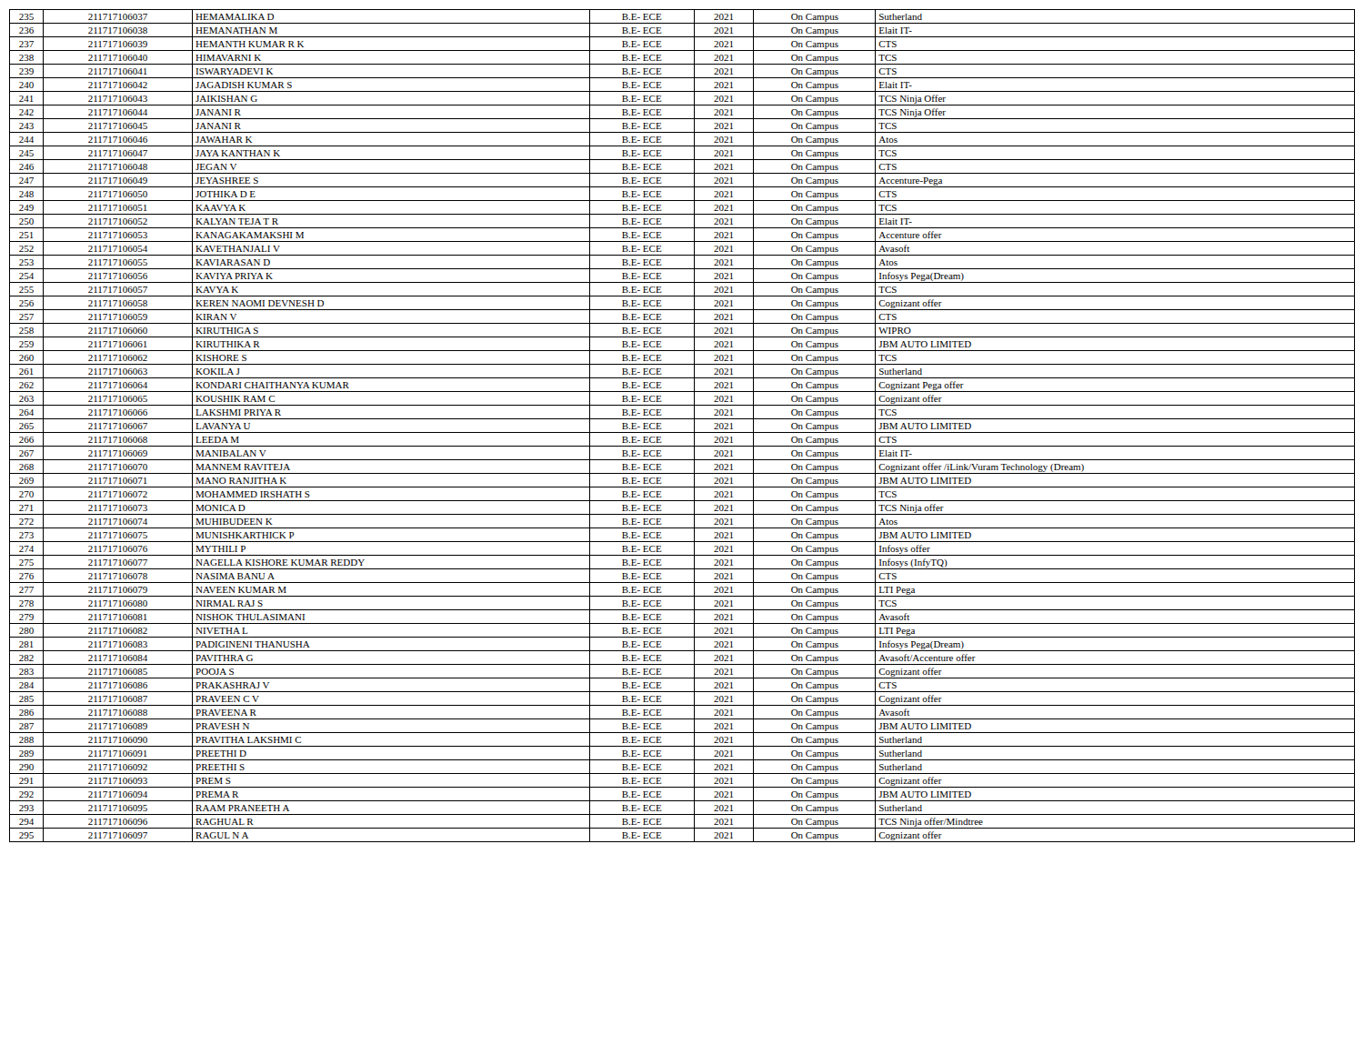| 235 | 211717106037 | HEMAMALIKA D | B.E- ECE | 2021 | On Campus | Sutherland |
| 236 | 211717106038 | HEMANATHAN M | B.E- ECE | 2021 | On Campus | Elait IT- |
| 237 | 211717106039 | HEMANTH KUMAR R K | B.E- ECE | 2021 | On Campus | CTS |
| 238 | 211717106040 | HIMAVARNI K | B.E- ECE | 2021 | On Campus | TCS |
| 239 | 211717106041 | ISWARYADEVI K | B.E- ECE | 2021 | On Campus | CTS |
| 240 | 211717106042 | JAGADISH KUMAR S | B.E- ECE | 2021 | On Campus | Elait IT- |
| 241 | 211717106043 | JAIKISHAN G | B.E- ECE | 2021 | On Campus | TCS Ninja Offer |
| 242 | 211717106044 | JANANI R | B.E- ECE | 2021 | On Campus | TCS Ninja Offer |
| 243 | 211717106045 | JANANI R | B.E- ECE | 2021 | On Campus | TCS |
| 244 | 211717106046 | JAWAHAR K | B.E- ECE | 2021 | On Campus | Atos |
| 245 | 211717106047 | JAYA KANTHAN K | B.E- ECE | 2021 | On Campus | TCS |
| 246 | 211717106048 | JEGAN V | B.E- ECE | 2021 | On Campus | CTS |
| 247 | 211717106049 | JEYASHREE S | B.E- ECE | 2021 | On Campus | Accenture-Pega |
| 248 | 211717106050 | JOTHIKA D E | B.E- ECE | 2021 | On Campus | CTS |
| 249 | 211717106051 | KAAVYA K | B.E- ECE | 2021 | On Campus | TCS |
| 250 | 211717106052 | KALYAN TEJA T R | B.E- ECE | 2021 | On Campus | Elait IT- |
| 251 | 211717106053 | KANAGAKAMAKSHI M | B.E- ECE | 2021 | On Campus | Accenture offer |
| 252 | 211717106054 | KAVETHANJALI V | B.E- ECE | 2021 | On Campus | Avasoft |
| 253 | 211717106055 | KAVIARASAN D | B.E- ECE | 2021 | On Campus | Atos |
| 254 | 211717106056 | KAVIYA PRIYA K | B.E- ECE | 2021 | On Campus | Infosys Pega(Dream) |
| 255 | 211717106057 | KAVYA K | B.E- ECE | 2021 | On Campus | TCS |
| 256 | 211717106058 | KEREN NAOMI DEVNESH D | B.E- ECE | 2021 | On Campus | Cognizant offer |
| 257 | 211717106059 | KIRAN V | B.E- ECE | 2021 | On Campus | CTS |
| 258 | 211717106060 | KIRUTHIGA S | B.E- ECE | 2021 | On Campus | WIPRO |
| 259 | 211717106061 | KIRUTHIKA R | B.E- ECE | 2021 | On Campus | JBM AUTO LIMITED |
| 260 | 211717106062 | KISHORE S | B.E- ECE | 2021 | On Campus | TCS |
| 261 | 211717106063 | KOKILA J | B.E- ECE | 2021 | On Campus | Sutherland |
| 262 | 211717106064 | KONDARI CHAITHANYA KUMAR | B.E- ECE | 2021 | On Campus | Cognizant Pega offer |
| 263 | 211717106065 | KOUSHIK RAM C | B.E- ECE | 2021 | On Campus | Cognizant offer |
| 264 | 211717106066 | LAKSHMI PRIYA R | B.E- ECE | 2021 | On Campus | TCS |
| 265 | 211717106067 | LAVANYA U | B.E- ECE | 2021 | On Campus | JBM AUTO LIMITED |
| 266 | 211717106068 | LEEDA M | B.E- ECE | 2021 | On Campus | CTS |
| 267 | 211717106069 | MANIBALAN V | B.E- ECE | 2021 | On Campus | Elait IT- |
| 268 | 211717106070 | MANNEM RAVITEJA | B.E- ECE | 2021 | On Campus | Cognizant offer /iLink/Vuram Technology (Dream) |
| 269 | 211717106071 | MANO RANJITHA K | B.E- ECE | 2021 | On Campus | JBM AUTO LIMITED |
| 270 | 211717106072 | MOHAMMED IRSHATH S | B.E- ECE | 2021 | On Campus | TCS |
| 271 | 211717106073 | MONICA D | B.E- ECE | 2021 | On Campus | TCS Ninja offer |
| 272 | 211717106074 | MUHIBUDEEN K | B.E- ECE | 2021 | On Campus | Atos |
| 273 | 211717106075 | MUNISHKARTHICK P | B.E- ECE | 2021 | On Campus | JBM AUTO LIMITED |
| 274 | 211717106076 | MYTHILI P | B.E- ECE | 2021 | On Campus | Infosys offer |
| 275 | 211717106077 | NAGELLA KISHORE KUMAR REDDY | B.E- ECE | 2021 | On Campus | Infosys (InfyTQ) |
| 276 | 211717106078 | NASIMA BANU A | B.E- ECE | 2021 | On Campus | CTS |
| 277 | 211717106079 | NAVEEN KUMAR M | B.E- ECE | 2021 | On Campus | LTI Pega |
| 278 | 211717106080 | NIRMAL RAJ S | B.E- ECE | 2021 | On Campus | TCS |
| 279 | 211717106081 | NISHOK THULASIMANI | B.E- ECE | 2021 | On Campus | Avasoft |
| 280 | 211717106082 | NIVETHA L | B.E- ECE | 2021 | On Campus | LTI Pega |
| 281 | 211717106083 | PADIGINENI THANUSHA | B.E- ECE | 2021 | On Campus | Infosys Pega(Dream) |
| 282 | 211717106084 | PAVITHRA G | B.E- ECE | 2021 | On Campus | Avasoft/Accenture offer |
| 283 | 211717106085 | POOJA S | B.E- ECE | 2021 | On Campus | Cognizant offer |
| 284 | 211717106086 | PRAKASHRAJ V | B.E- ECE | 2021 | On Campus | CTS |
| 285 | 211717106087 | PRAVEEN C V | B.E- ECE | 2021 | On Campus | Cognizant offer |
| 286 | 211717106088 | PRAVEENA R | B.E- ECE | 2021 | On Campus | Avasoft |
| 287 | 211717106089 | PRAVESH N | B.E- ECE | 2021 | On Campus | JBM AUTO LIMITED |
| 288 | 211717106090 | PRAVITHA LAKSHMI C | B.E- ECE | 2021 | On Campus | Sutherland |
| 289 | 211717106091 | PREETHI D | B.E- ECE | 2021 | On Campus | Sutherland |
| 290 | 211717106092 | PREETHI S | B.E- ECE | 2021 | On Campus | Sutherland |
| 291 | 211717106093 | PREM S | B.E- ECE | 2021 | On Campus | Cognizant offer |
| 292 | 211717106094 | PREMA R | B.E- ECE | 2021 | On Campus | JBM AUTO LIMITED |
| 293 | 211717106095 | RAAM PRANEETH A | B.E- ECE | 2021 | On Campus | Sutherland |
| 294 | 211717106096 | RAGHUAL R | B.E- ECE | 2021 | On Campus | TCS Ninja offer/Mindtree |
| 295 | 211717106097 | RAGUL N A | B.E- ECE | 2021 | On Campus | Cognizant offer |